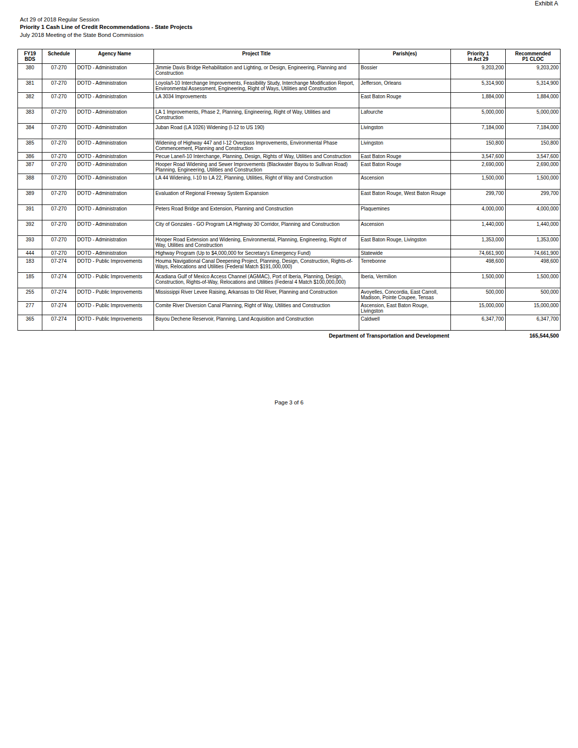Exhibit A
Act 29 of 2018 Regular Session
Priority 1 Cash Line of Credit Recommendations - State Projects
July 2018 Meeting of the State Bond Commission
| FY19 BDS | Schedule | Agency Name | Project Title | Parish(es) | Priority 1 in Act 29 | Recommended P1 CLOC |
| --- | --- | --- | --- | --- | --- | --- |
| 380 | 07-270 | DOTD - Administration | Jimmie Davis Bridge Rehabilitation and Lighting, or Design, Engineering, Planning and Construction | Bossier | 9,203,200 | 9,203,200 |
| 381 | 07-270 | DOTD - Administration | Loyola/I-10 Interchange Improvements, Feasibility Study, Interchange Modification Report, Environmental Assessment, Engineering, Right of Ways, Utilities and Construction | Jefferson, Orleans | 5,314,900 | 5,314,900 |
| 382 | 07-270 | DOTD - Administration | LA 3034 Improvements | East Baton Rouge | 1,884,000 | 1,884,000 |
| 383 | 07-270 | DOTD - Administration | LA 1 Improvements, Phase 2, Planning, Engineering, Right of Way, Utilities and Construction | Lafourche | 5,000,000 | 5,000,000 |
| 384 | 07-270 | DOTD - Administration | Juban Road (LA 1026) Widening (I-12 to US 190) | Livingston | 7,184,000 | 7,184,000 |
| 385 | 07-270 | DOTD - Administration | Widening of Highway 447 and I-12 Overpass Improvements, Environmental Phase Commencement, Planning and Construction | Livingston | 150,800 | 150,800 |
| 386 | 07-270 | DOTD - Administration | Pecue Lane/I-10 Interchange, Planning, Design, Rights of Way, Utilities and Construction | East Baton Rouge | 3,547,600 | 3,547,600 |
| 387 | 07-270 | DOTD - Administration | Hooper Road Widening and Sewer Improvements (Blackwater Bayou to Sullivan Road) Planning, Engineering, Utilities and Construction | East Baton Rouge | 2,690,000 | 2,690,000 |
| 388 | 07-270 | DOTD - Administration | LA 44 Widening, I-10 to LA 22, Planning, Utilities, Right of Way and Construction | Ascension | 1,500,000 | 1,500,000 |
| 389 | 07-270 | DOTD - Administration | Evaluation of Regional Freeway System Expansion | East Baton Rouge, West Baton Rouge | 299,700 | 299,700 |
| 391 | 07-270 | DOTD - Administration | Peters Road Bridge and Extension, Planning and Construction | Plaquemines | 4,000,000 | 4,000,000 |
| 392 | 07-270 | DOTD - Administration | City of Gonzales - GO Program LA Highway 30 Corridor, Planning and Construction | Ascension | 1,440,000 | 1,440,000 |
| 393 | 07-270 | DOTD - Administration | Hooper Road Extension and Widening, Environmental, Planning, Engineering, Right of Way, Utilities and Construction | East Baton Rouge, Livingston | 1,353,000 | 1,353,000 |
| 444 | 07-270 | DOTD - Administration | Highway Program (Up to $4,000,000 for Secretary's Emergency Fund) | Statewide | 74,661,900 | 74,661,900 |
| 183 | 07-274 | DOTD - Public Improvements | Houma Navigational Canal Deepening Project, Planning, Design, Construction, Rights-of-Ways, Relocations and Utilities (Federal Match $191,000,000) | Terrebonne | 498,600 | 498,600 |
| 185 | 07-274 | DOTD - Public Improvements | Acadiana Gulf of Mexico Access Channel (AGMAC), Port of Iberia, Planning, Design, Construction, Rights-of-Way, Relocations and Utilities (Federal 4 Match $100,000,000) | Iberia, Vermilion | 1,500,000 | 1,500,000 |
| 255 | 07-274 | DOTD - Public Improvements | Mississippi River Levee Raising, Arkansas to Old River, Planning and Construction | Avoyelles, Concordia, East Carroll, Madison, Pointe Coupee, Tensas | 500,000 | 500,000 |
| 277 | 07-274 | DOTD - Public Improvements | Comite River Diversion Canal Planning, Right of Way, Utilities and Construction | Ascension, East Baton Rouge, Livingston | 15,000,000 | 15,000,000 |
| 365 | 07-274 | DOTD - Public Improvements | Bayou Dechene Reservoir, Planning, Land Acquisition and Construction | Caldwell | 6,347,700 | 6,347,700 |
| Department of Transportation and Development | 165,544,500 |
Page 3 of 6